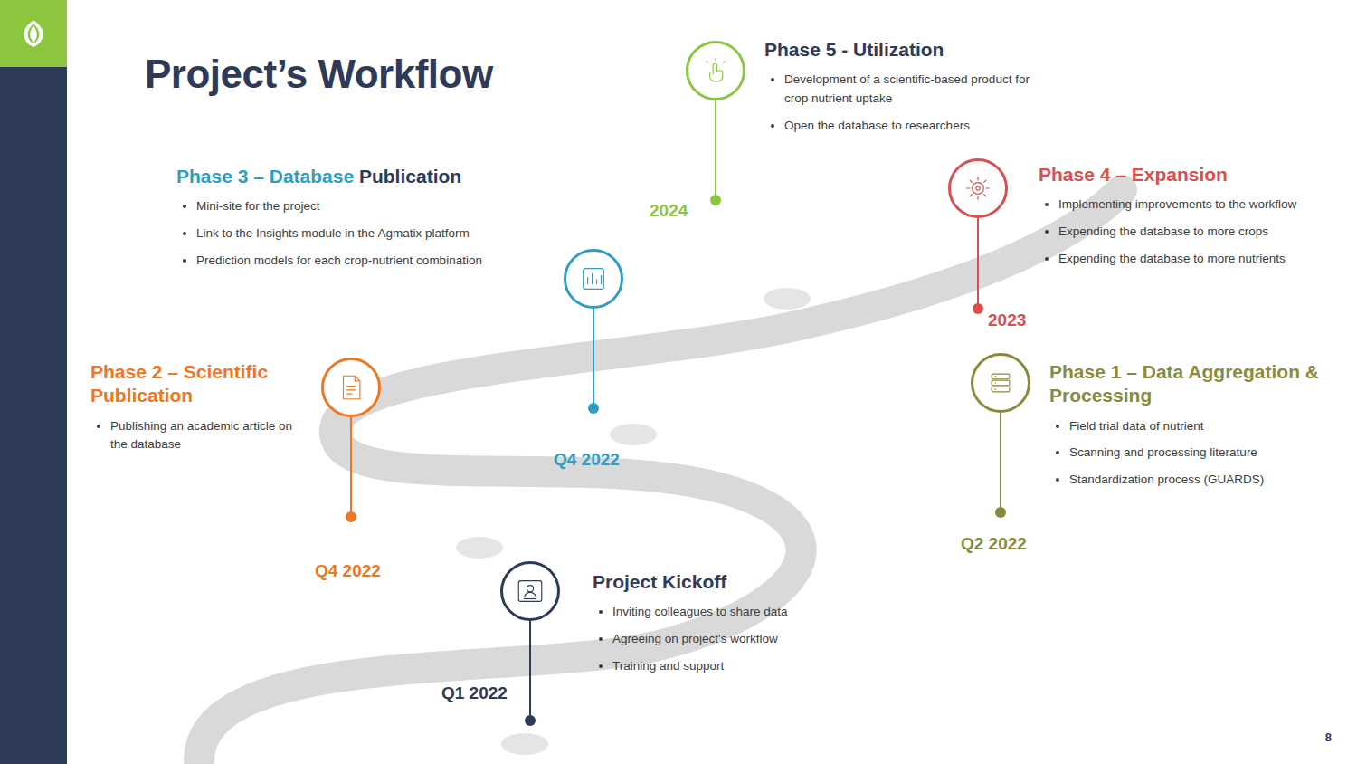Project’s Workflow
Q1 2022
Project Kickoff
Inviting colleagues to share data
Agreeing on project's workflow
Training and support
Q4 2022
Phase 2 – Scientific Publication
Publishing an academic article on the database
Q4 2022
Phase 3 – Database Publication
Mini-site for the project
Link to the Insights module in the Agmatix platform
Prediction models for each crop-nutrient combination
Q2 2022
Phase 1 – Data Aggregation & Processing
Field trial data of nutrient
Scanning and processing literature
Standardization process (GUARDS)
2023
Phase 4 – Expansion
Implementing improvements to the workflow
Expending the database to more crops
Expending the database to more nutrients
2024
Phase 5 - Utilization
Development of a scientific-based product for crop nutrient uptake
Open the database to researchers
8